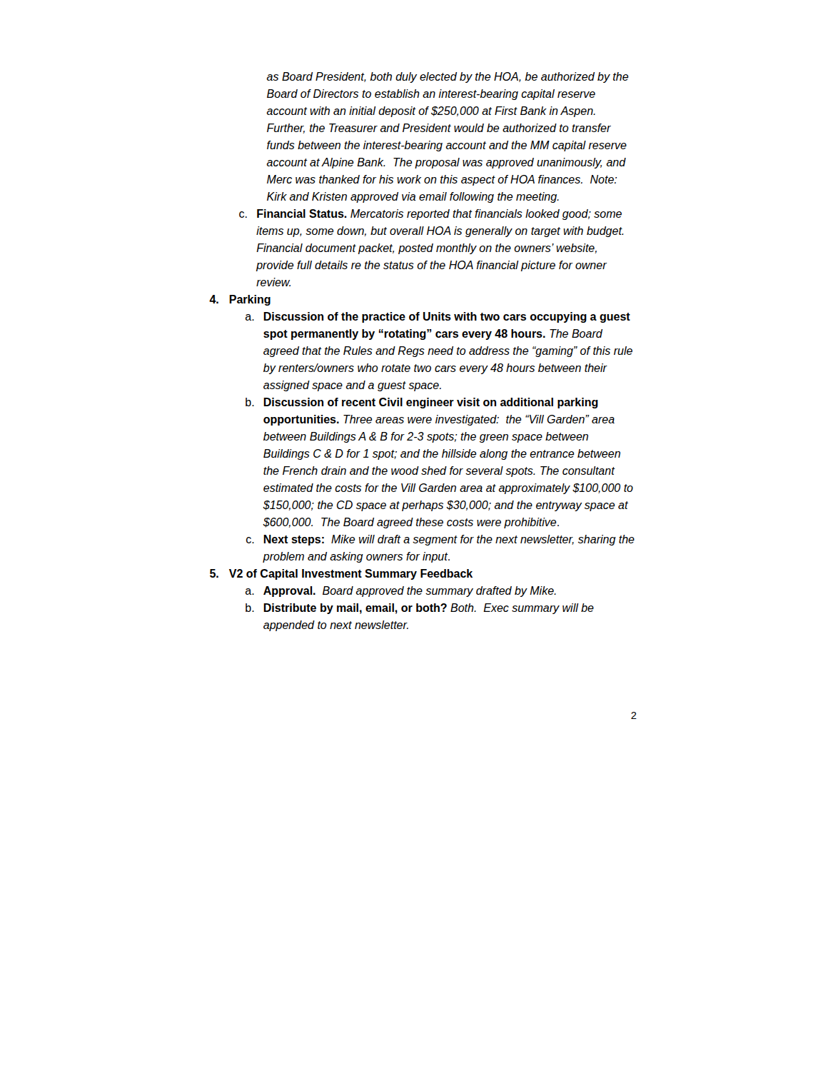as Board President, both duly elected by the HOA, be authorized by the Board of Directors to establish an interest-bearing capital reserve account with an initial deposit of $250,000 at First Bank in Aspen. Further, the Treasurer and President would be authorized to transfer funds between the interest-bearing account and the MM capital reserve account at Alpine Bank. The proposal was approved unanimously, and Merc was thanked for his work on this aspect of HOA finances. Note: Kirk and Kristen approved via email following the meeting.
Financial Status. Mercatoris reported that financials looked good; some items up, some down, but overall HOA is generally on target with budget. Financial document packet, posted monthly on the owners’ website, provide full details re the status of the HOA financial picture for owner review.
Parking
Discussion of the practice of Units with two cars occupying a guest spot permanently by “rotating” cars every 48 hours. The Board agreed that the Rules and Regs need to address the “gaming” of this rule by renters/owners who rotate two cars every 48 hours between their assigned space and a guest space.
Discussion of recent Civil engineer visit on additional parking opportunities. Three areas were investigated: the “Vill Garden” area between Buildings A & B for 2-3 spots; the green space between Buildings C & D for 1 spot; and the hillside along the entrance between the French drain and the wood shed for several spots. The consultant estimated the costs for the Vill Garden area at approximately $100,000 to $150,000; the CD space at perhaps $30,000; and the entryway space at $600,000. The Board agreed these costs were prohibitive.
Next steps: Mike will draft a segment for the next newsletter, sharing the problem and asking owners for input.
V2 of Capital Investment Summary Feedback
Approval. Board approved the summary drafted by Mike.
Distribute by mail, email, or both? Both. Exec summary will be appended to next newsletter.
2